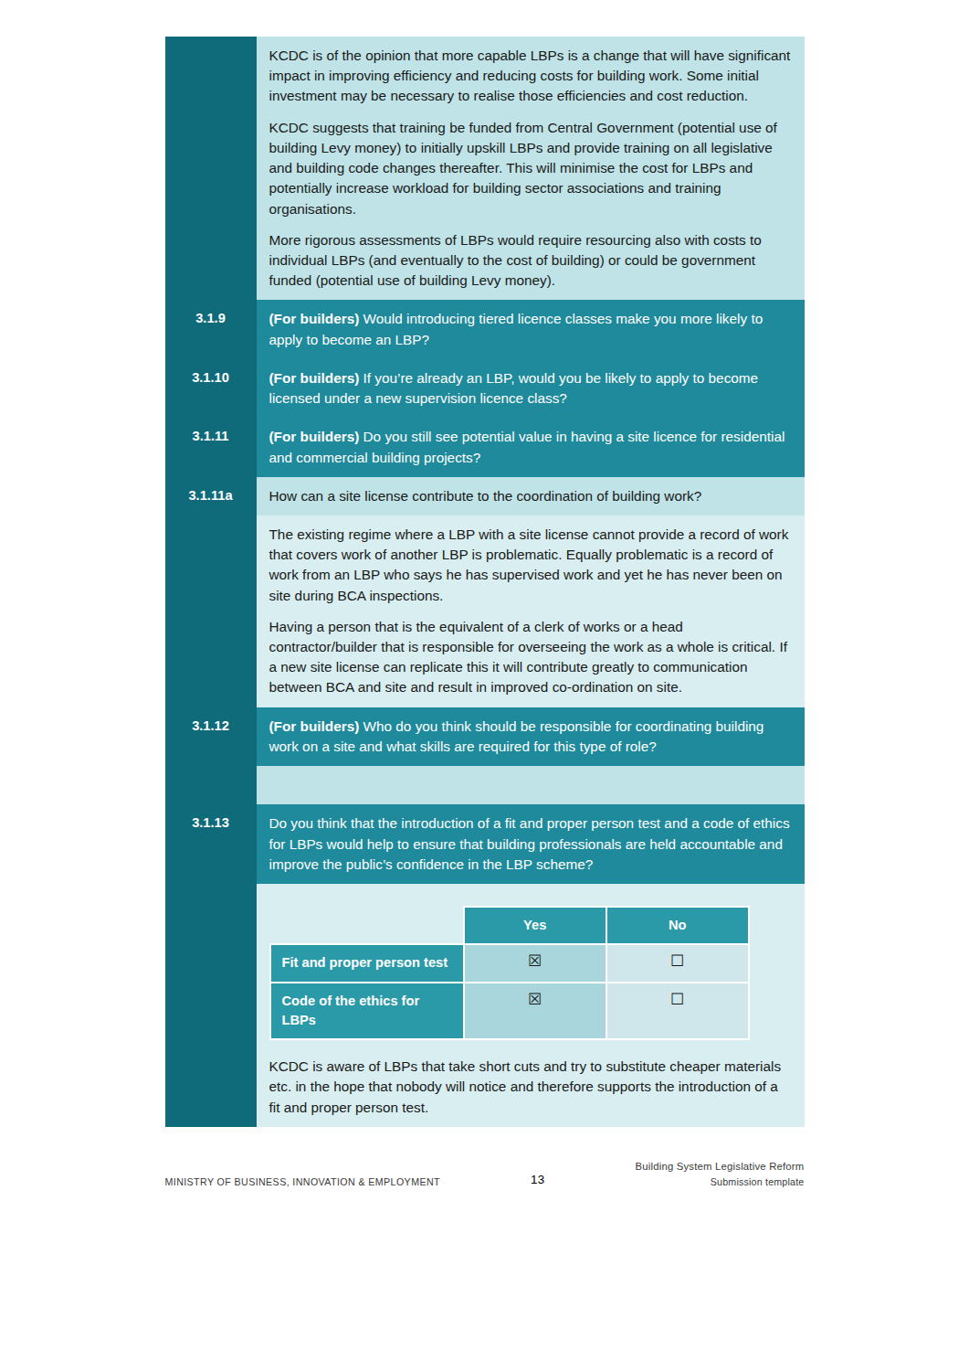| | KCDC is of the opinion that more capable LBPs is a change that will have significant impact in improving efficiency and reducing costs for building work. Some initial investment may be necessary to realise those efficiencies and cost reduction. KCDC suggests that training be funded from Central Government (potential use of building Levy money) to initially upskill LBPs and provide training on all legislative and building code changes thereafter. This will minimise the cost for LBPs and potentially increase workload for building sector associations and training organisations. More rigorous assessments of LBPs would require resourcing also with costs to individual LBPs (and eventually to the cost of building) or could be government funded (potential use of building Levy money). |
| 3.1.9 | (For builders) Would introducing tiered licence classes make you more likely to apply to become an LBP? |
| 3.1.10 | (For builders) If you’re already an LBP, would you be likely to apply to become licensed under a new supervision licence class? |
| 3.1.11 | (For builders) Do you still see potential value in having a site licence for residential and commercial building projects? |
| 3.1.11a | How can a site license contribute to the coordination of building work? |
| | The existing regime where a LBP with a site license cannot provide a record of work that covers work of another LBP is problematic. Equally problematic is a record of work from an LBP who says he has supervised work and yet he has never been on site during BCA inspections. Having a person that is the equivalent of a clerk of works or a head contractor/builder that is responsible for overseeing the work as a whole is critical. If a new site license can replicate this it will contribute greatly to communication between BCA and site and result in improved co-ordination on site. |
| 3.1.12 | (For builders) Who do you think should be responsible for coordinating building work on a site and what skills are required for this type of role? |
| 3.1.13 | Do you think that the introduction of a fit and proper person test and a code of ethics for LBPs would help to ensure that building professionals are held accountable and improve the public’s confidence in the LBP scheme? |
| | / / Yes / No / / --- / --- / --- / / Fit and proper person test / ☒ / ☐ / / Code of the ethics for LBPs / ☒ / ☐ / KCDC is aware of LBPs that take short cuts and try to substitute cheaper materials etc. in the hope that nobody will notice and therefore supports the introduction of a fit and proper person test. |
MINISTRY OF BUSINESS, INNOVATION & EMPLOYMENT
13
Building System Legislative Reform
Submission template